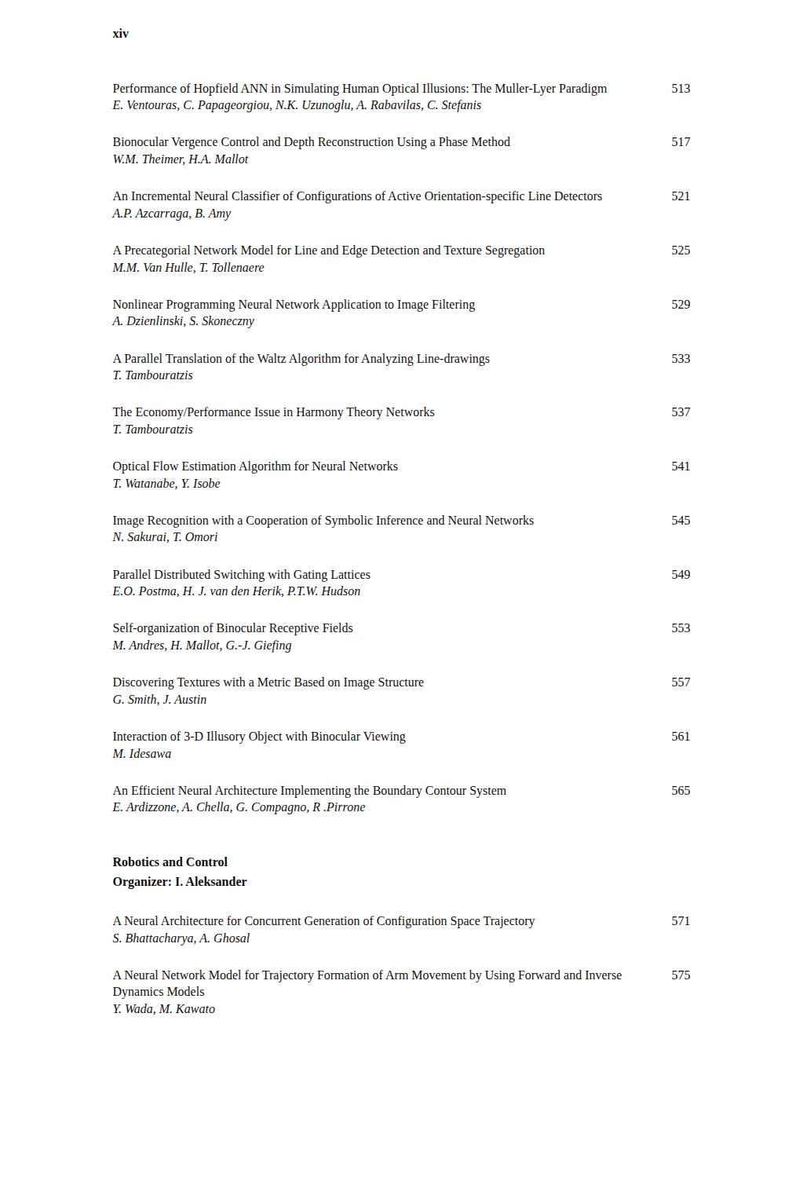xiv
Performance of Hopfield ANN in Simulating Human Optical Illusions: The Muller-Lyer Paradigm E. Ventouras, C. Papageorgiou, N.K. Uzunoglu, A. Rabavilas, C. Stefanis
513
Bionocular Vergence Control and Depth Reconstruction Using a Phase Method W.M. Theimer, H.A. Mallot
517
An Incremental Neural Classifier of Configurations of Active Orientation-specific Line Detectors A.P. Azcarraga, B. Amy
521
A Precategorial Network Model for Line and Edge Detection and Texture Segregation M.M. Van Hulle, T. Tollenaere
525
Nonlinear Programming Neural Network Application to Image Filtering A. Dzienlinski, S. Skoneczny
529
A Parallel Translation of the Waltz Algorithm for Analyzing Line-drawings T. Tambouratzis
533
The Economy/Performance Issue in Harmony Theory Networks T. Tambouratzis
537
Optical Flow Estimation Algorithm for Neural Networks T. Watanabe, Y. Isobe
541
Image Recognition with a Cooperation of Symbolic Inference and Neural Networks N. Sakurai, T. Omori
545
Parallel Distributed Switching with Gating Lattices E.O. Postma, H. J. van den Herik, P.T.W. Hudson
549
Self-organization of Binocular Receptive Fields M. Andres, H. Mallot, G.-J. Giefing
553
Discovering Textures with a Metric Based on Image Structure G. Smith, J. Austin
557
Interaction of 3-D Illusory Object with Binocular Viewing M. Idesawa
561
An Efficient Neural Architecture Implementing the Boundary Contour System E. Ardizzone, A. Chella, G. Compagno, R .Pirrone
565
Robotics and Control
Organizer: I. Aleksander
A Neural Architecture for Concurrent Generation of Configuration Space Trajectory S. Bhattacharya, A. Ghosal
571
A Neural Network Model for Trajectory Formation of Arm Movement by Using Forward and Inverse Dynamics Models Y. Wada, M. Kawato
575